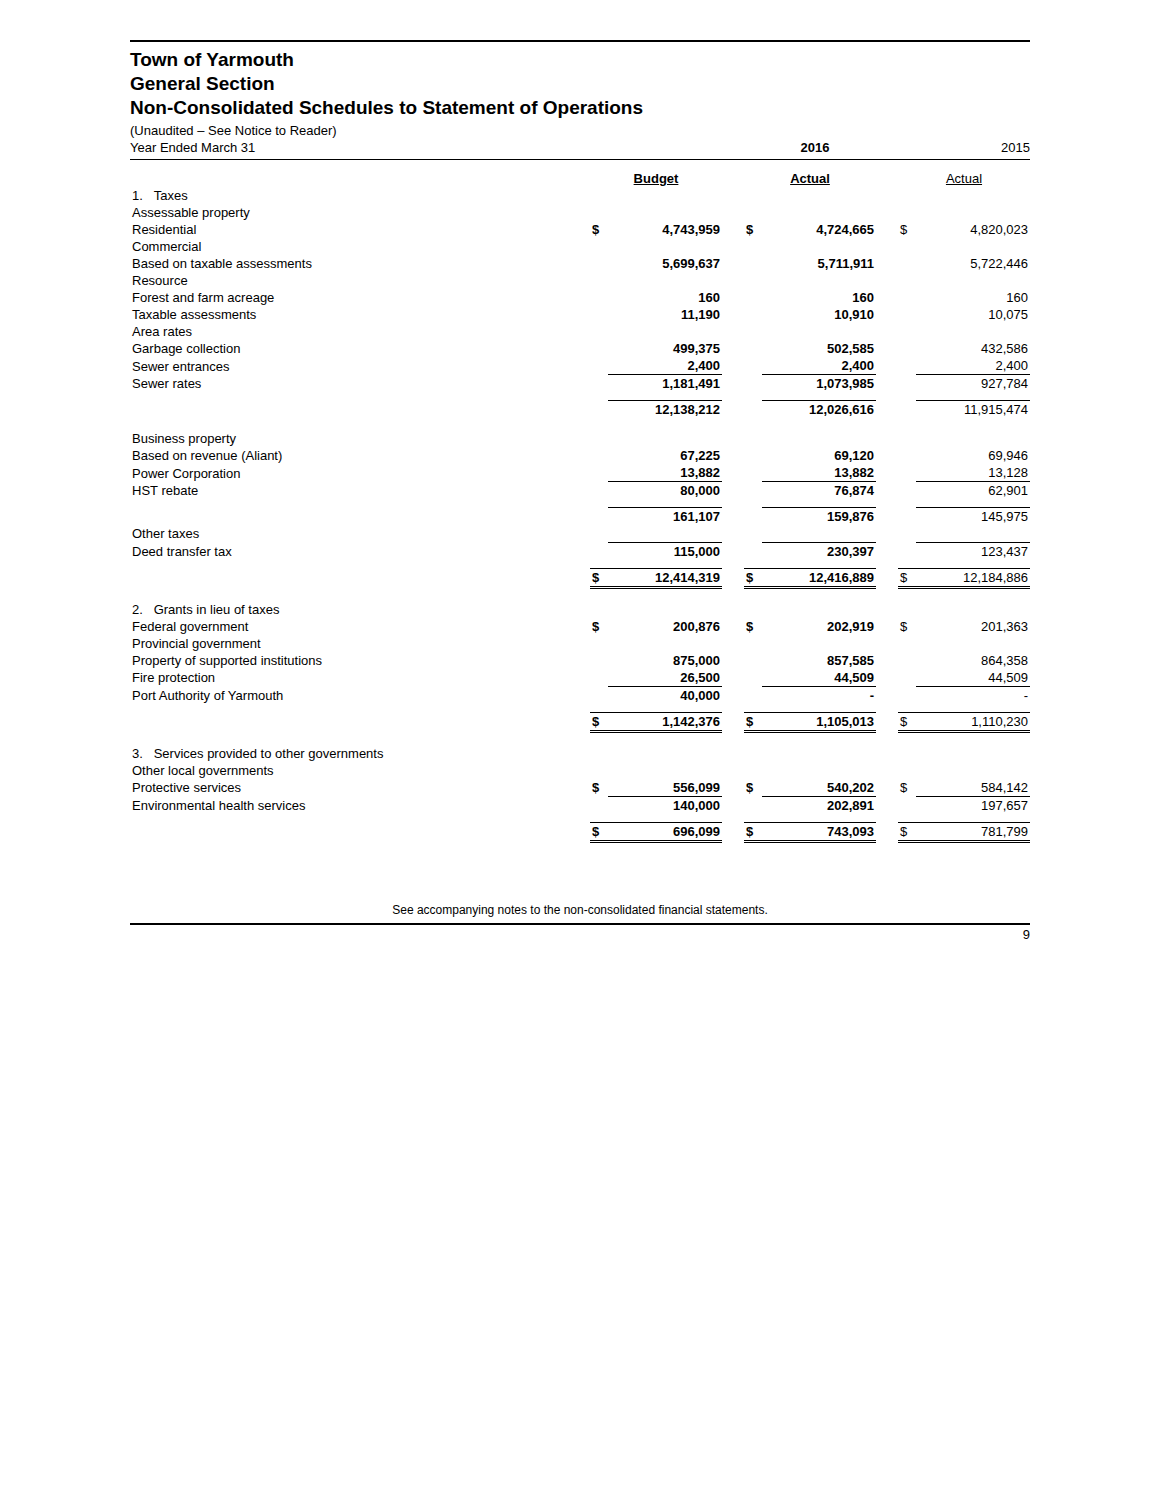Town of Yarmouth
General Section
Non-Consolidated Schedules to Statement of Operations
(Unaudited – See Notice to Reader)
Year Ended March 31
2016
2015
| | | Budget | | Actual | | Actual |
| 1. Taxes | |
| Assessable property | |
| Residential | | $ | 4,743,959 | | $ | 4,724,665 | | $ | 4,820,023 |
| Commercial | |
| Based on taxable assessments | | | 5,699,637 | | | 5,711,911 | | | 5,722,446 |
| Resource | |
| Forest and farm acreage | | | 160 | | | 160 | | | 160 |
| Taxable assessments | | | 11,190 | | | 10,910 | | | 10,075 |
| Area rates | |
| Garbage collection | | | 499,375 | | | 502,585 | | | 432,586 |
| Sewer entrances | | | 2,400 | | | 2,400 | | | 2,400 |
| Sewer rates | | | 1,181,491 | | | 1,073,985 | | | 927,784 |
| | | | 12,138,212 | | | 12,026,616 | | | 11,915,474 |
| Business property | |
| Based on revenue (Aliant) | | | 67,225 | | | 69,120 | | | 69,946 |
| Power Corporation | | | 13,882 | | | 13,882 | | | 13,128 |
| HST rebate | | | 80,000 | | | 76,874 | | | 62,901 |
| | | | 161,107 | | | 159,876 | | | 145,975 |
| Other taxes | |
| Deed transfer tax | | | 115,000 | | | 230,397 | | | 123,437 |
| | | $ | 12,414,319 | | $ | 12,416,889 | | $ | 12,184,886 |
| 2. Grants in lieu of taxes | |
| Federal government | | $ | 200,876 | | $ | 202,919 | | $ | 201,363 |
| Provincial government | |
| Property of supported institutions | | | 875,000 | | | 857,585 | | | 864,358 |
| Fire protection | | | 26,500 | | | 44,509 | | | 44,509 |
| Port Authority of Yarmouth | | | 40,000 | | | - | | | - |
| | | $ | 1,142,376 | | $ | 1,105,013 | | $ | 1,110,230 |
| 3. Services provided to other governments | |
| Other local governments | |
| Protective services | | $ | 556,099 | | $ | 540,202 | | $ | 584,142 |
| Environmental health services | | | 140,000 | | | 202,891 | | | 197,657 |
| | | $ | 696,099 | | $ | 743,093 | | $ | 781,799 |
See accompanying notes to the non-consolidated financial statements.
9